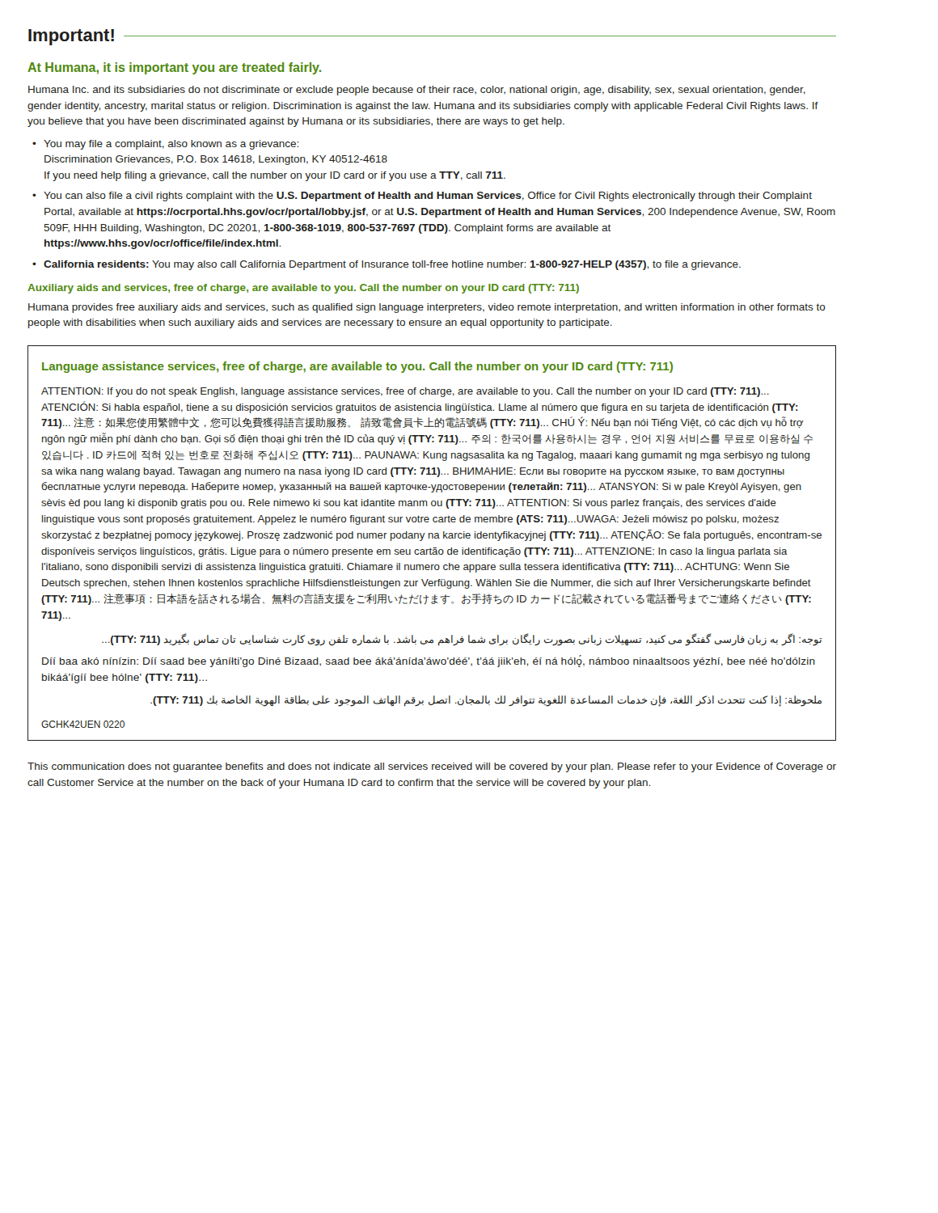Important!
At Humana, it is important you are treated fairly.
Humana Inc. and its subsidiaries do not discriminate or exclude people because of their race, color, national origin, age, disability, sex, sexual orientation, gender, gender identity, ancestry, marital status or religion. Discrimination is against the law. Humana and its subsidiaries comply with applicable Federal Civil Rights laws. If you believe that you have been discriminated against by Humana or its subsidiaries, there are ways to get help.
You may file a complaint, also known as a grievance:
Discrimination Grievances, P.O. Box 14618, Lexington, KY 40512-4618 If you need help filing a grievance, call the number on your ID card or if you use a TTY, call 711.
You can also file a civil rights complaint with the U.S. Department of Health and Human Services, Office for Civil Rights electronically through their Complaint Portal, available at https://ocrportal.hhs.gov/ocr/portal/lobby.jsf, or at U.S. Department of Health and Human Services, 200 Independence Avenue, SW, Room 509F, HHH Building, Washington, DC 20201, 1-800-368-1019, 800-537-7697 (TDD). Complaint forms are available at https://www.hhs.gov/ocr/office/file/index.html.
California residents: You may also call California Department of Insurance toll-free hotline number: 1-800-927-HELP (4357), to file a grievance.
Auxiliary aids and services, free of charge, are available to you. Call the number on your ID card (TTY: 711)
Humana provides free auxiliary aids and services, such as qualified sign language interpreters, video remote interpretation, and written information in other formats to people with disabilities when such auxiliary aids and services are necessary to ensure an equal opportunity to participate.
Language assistance services, free of charge, are available to you. Call the number on your ID card (TTY: 711)
ATTENTION: If you do not speak English, language assistance services, free of charge, are available to you. Call the number on your ID card (TTY: 711)... ATENCIÓN: Si habla español, tiene a su disposición servicios gratuitos de asistencia lingüística. Llame al número que figura en su tarjeta de identificación (TTY: 711)... 注意：如果您使用繁體中文，您可以免費獲得語言援助服務。 請致電會員卡上的電話號碼 (TTY: 711)... CHÚ Ý: Nếu bạn nói Tiếng Việt, có các dịch vụ hỗ trợ ngôn ngữ miễn phí dành cho bạn. Gọi số điện thoại ghi trên thẻ ID của quý vị (TTY: 711)... 주의 : 한국어를 사용하시는 경우 , 언어 지원 서비스를 무료로 이용하실 수 있습니다 . ID 카드에 적혀 있는 번호로 전화해 주십시오 (TTY: 711)... PAUNAWA: Kung nagsasalita ka ng Tagalog, maaari kang gumamit ng mga serbisyo ng tulong sa wika nang walang bayad. Tawagan ang numero na nasa iyong ID card (TTY: 711)... ВНИМАНИЕ: Если вы говорите на русском языке, то вам доступны бесплатные услуги перевода. Наберите номер, указанный на вашей карточке-удостоверении (телетайп: 711)... ATANSYON: Si w pale Kreyòl Ayisyen, gen sèvis èd pou lang ki disponib gratis pou ou. Rele nimewo ki sou kat idantite manm ou (TTY: 711)... ATTENTION: Si vous parlez français, des services d'aide linguistique vous sont proposés gratuitement. Appelez le numéro figurant sur votre carte de membre (ATS: 711)...UWAGA: Jeżeli mówisz po polsku, możesz skorzystać z bezpłatnej pomocy językowej. Proszę zadzwonić pod numer podany na karcie identyfikacyjnej (TTY: 711)... ATENÇÃO: Se fala português, encontram-se disponíveis serviços linguísticos, grátis. Ligue para o número presente em seu cartão de identificação (TTY: 711)... ATTENZIONE: In caso la lingua parlata sia l'italiano, sono disponibili servizi di assistenza linguistica gratuiti. Chiamare il numero che appare sulla tessera identificativa (TTY: 711)... ACHTUNG: Wenn Sie Deutsch sprechen, stehen Ihnen kostenlos sprachliche Hilfsdienstleistungen zur Verfügung. Wählen Sie die Nummer, die sich auf Ihrer Versicherungskarte befindet (TTY: 711)... 注意事項：日本語を話される場合、無料の言語支援をご利用いただけます。お手持ちの ID カードに記載されている電話番号までご連絡ください (TTY: 711)...
توجه: اگر به زبان فارسی گفتگو می کنید، تسهیلات زبانی بصورت رایگان برای شما فراهم می باشد. با شماره تلفن روی کارت شناسایی تان تماس بگیرید (TTY: 711)...
Díí baa akó nínízin: Díí saad bee yáníłti'go Diné Bizaad, saad bee áká'ánída'áwo'déé', t'áá jiik'eh, éí ná hólǫ́, námboo ninaaltsoos yézhí, bee néé ho'dólzin bikáá'ígíí bee hólne' (TTY: 711)...
ملحوظة: إذا كنت تتحدث اذكر اللغة، فإن خدمات المساعدة اللغوية تتوافر لك بالمجان. اتصل برقم الهاتف الموجود على بطاقة الهوية الخاصة بك (TTY: 711).
GCHK42UEN 0220
This communication does not guarantee benefits and does not indicate all services received will be covered by your plan. Please refer to your Evidence of Coverage or call Customer Service at the number on the back of your Humana ID card to confirm that the service will be covered by your plan.